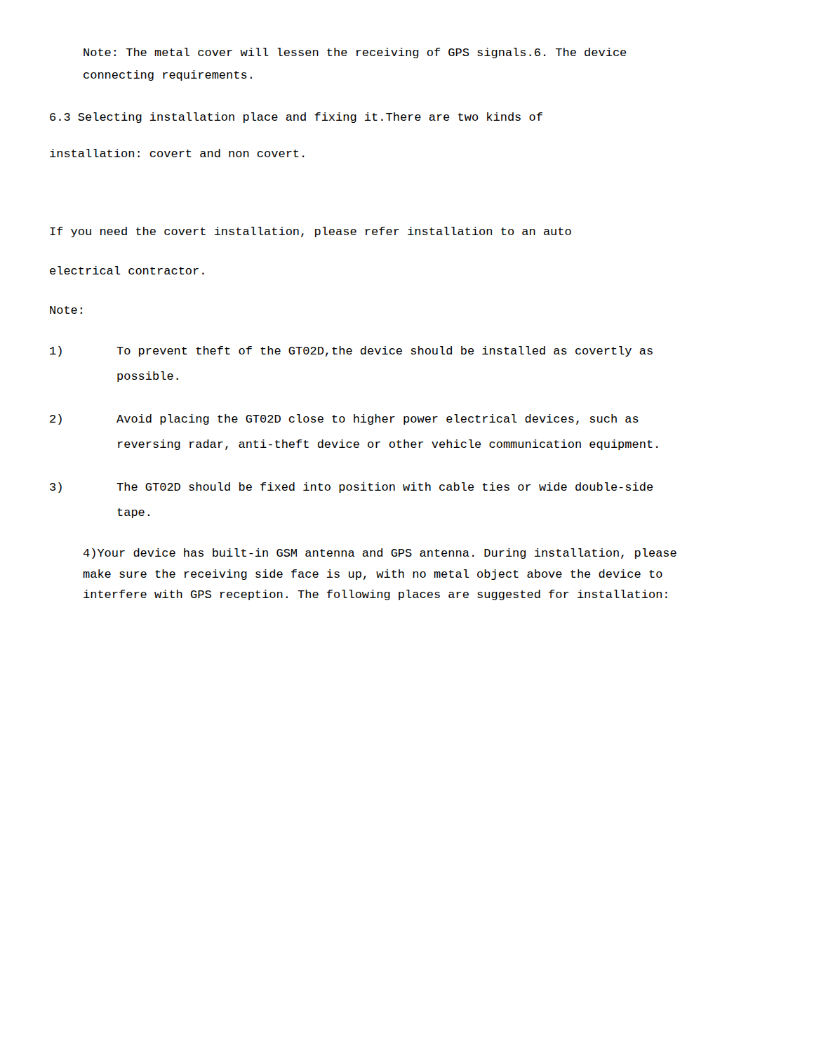Note: The metal cover will lessen the receiving of GPS signals.6. The device connecting requirements.
6.3 Selecting installation place and fixing it.There are two kinds of
installation: covert and non covert.
If you need the covert installation, please refer installation to an auto
electrical contractor.
Note:
To prevent theft of the GT02D,the device should be installed as covertly as possible.
Avoid placing the GT02D close to higher power electrical devices, such as reversing radar, anti-theft device or other vehicle communication equipment.
The GT02D should be fixed into position with cable ties or wide double-side tape.
4)Your device has built-in GSM antenna and GPS antenna. During installation, please make sure the receiving side face is up, with no metal object above the device to interfere with GPS reception. The following places are suggested for installation: